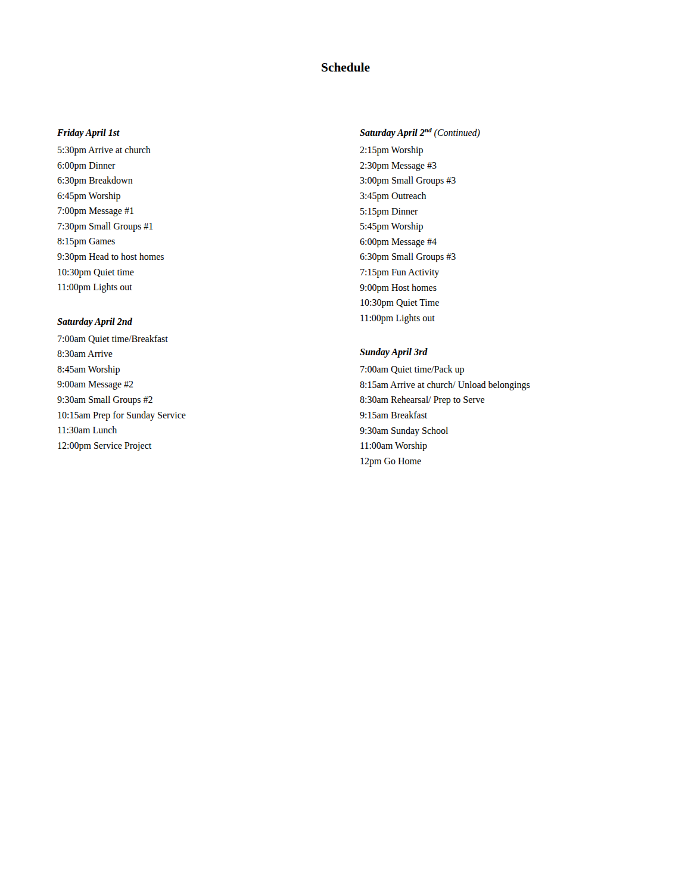Schedule
Friday April 1st
5:30pm Arrive at church
6:00pm Dinner
6:30pm Breakdown
6:45pm Worship
7:00pm Message #1
7:30pm Small Groups #1
8:15pm Games
9:30pm Head to host homes
10:30pm Quiet time
11:00pm Lights out
Saturday April 2nd
7:00am Quiet time/Breakfast
8:30am Arrive
8:45am Worship
9:00am Message #2
9:30am Small Groups #2
10:15am Prep for Sunday Service
11:30am Lunch
12:00pm Service Project
Saturday April 2nd (Continued)
2:15pm Worship
2:30pm Message #3
3:00pm Small Groups #3
3:45pm Outreach
5:15pm Dinner
5:45pm Worship
6:00pm Message #4
6:30pm Small Groups #3
7:15pm Fun Activity
9:00pm Host homes
10:30pm Quiet Time
11:00pm Lights out
Sunday April 3rd
7:00am Quiet time/Pack up
8:15am Arrive at church/ Unload belongings
8:30am Rehearsal/ Prep to Serve
9:15am Breakfast
9:30am Sunday School
11:00am Worship
12pm Go Home